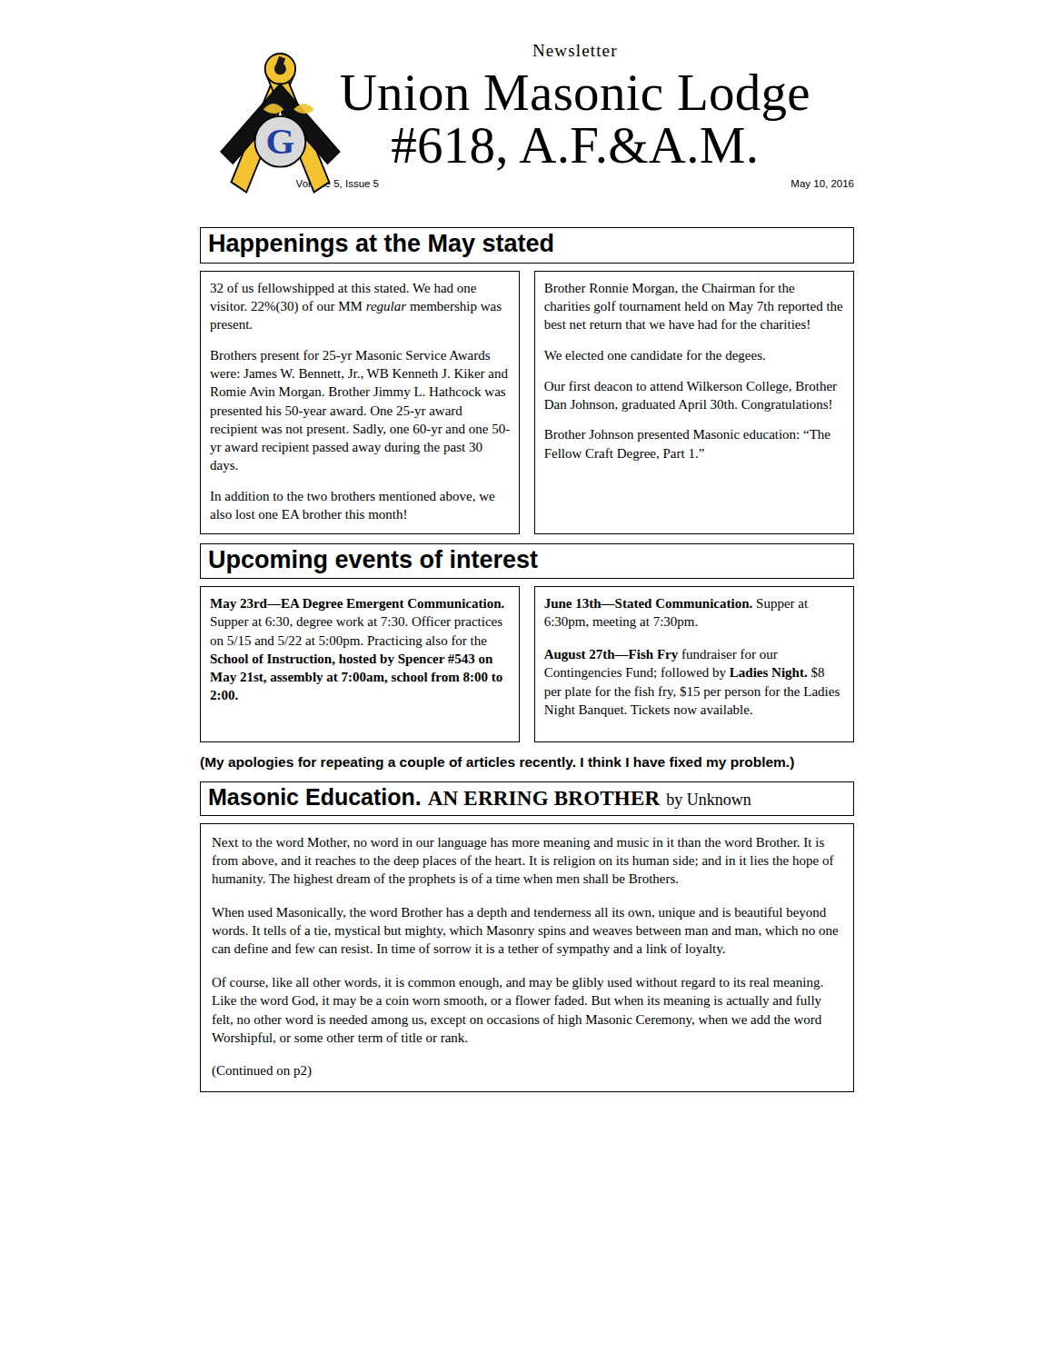G
Newsletter
Union Masonic Lodge
#618, A.F.&A.M.
Volume 5, Issue 5 May 10, 2016
Happenings at the May stated
32 of us fellowshipped at this stated. We had one visitor. 22%(30) of our MM regular membership was present.
Brothers present for 25-yr Masonic Service Awards were: James W. Bennett, Jr., WB Kenneth J. Kiker and Romie Avin Morgan. Brother Jimmy L. Hathcock was presented his 50-year award. One 25-yr award recipient was not present. Sadly, one 60-yr and one 50-yr award recipient passed away during the past 30 days.
In addition to the two brothers mentioned above, we also lost one EA brother this month!
Brother Ronnie Morgan, the Chairman for the charities golf tournament held on May 7th reported the best net return that we have had for the charities!
We elected one candidate for the degees.
Our first deacon to attend Wilkerson College, Brother Dan Johnson, graduated April 30th. Congratulations!
Brother Johnson presented Masonic education: “The Fellow Craft Degree, Part 1.”
Upcoming events of interest
May 23rd—EA Degree Emergent Communication. Supper at 6:30, degree work at 7:30. Officer practices on 5/15 and 5/22 at 5:00pm. Practicing also for the School of Instruction, hosted by Spencer #543 on May 21st, assembly at 7:00am, school from 8:00 to 2:00.
June 13th—Stated Communication. Supper at 6:30pm, meeting at 7:30pm.
August 27th—Fish Fry fundraiser for our Contingencies Fund; followed by Ladies Night. $8 per plate for the fish fry, $15 per person for the Ladies Night Banquet. Tickets now available.
(My apologies for repeating a couple of articles recently. I think I have fixed my problem.)
Masonic Education. AN ERRING BROTHER by Unknown
Next to the word Mother, no word in our language has more meaning and music in it than the word Brother. It is from above, and it reaches to the deep places of the heart. It is religion on its human side; and in it lies the hope of humanity. The highest dream of the prophets is of a time when men shall be Brothers.
When used Masonically, the word Brother has a depth and tenderness all its own, unique and is beautiful beyond words. It tells of a tie, mystical but mighty, which Masonry spins and weaves between man and man, which no one can define and few can resist. In time of sorrow it is a tether of sympathy and a link of loyalty.
Of course, like all other words, it is common enough, and may be glibly used without regard to its real meaning. Like the word God, it may be a coin worn smooth, or a flower faded. But when its meaning is actually and fully felt, no other word is needed among us, except on occasions of high Masonic Ceremony, when we add the word Worshipful, or some other term of title or rank.
(Continued on p2)